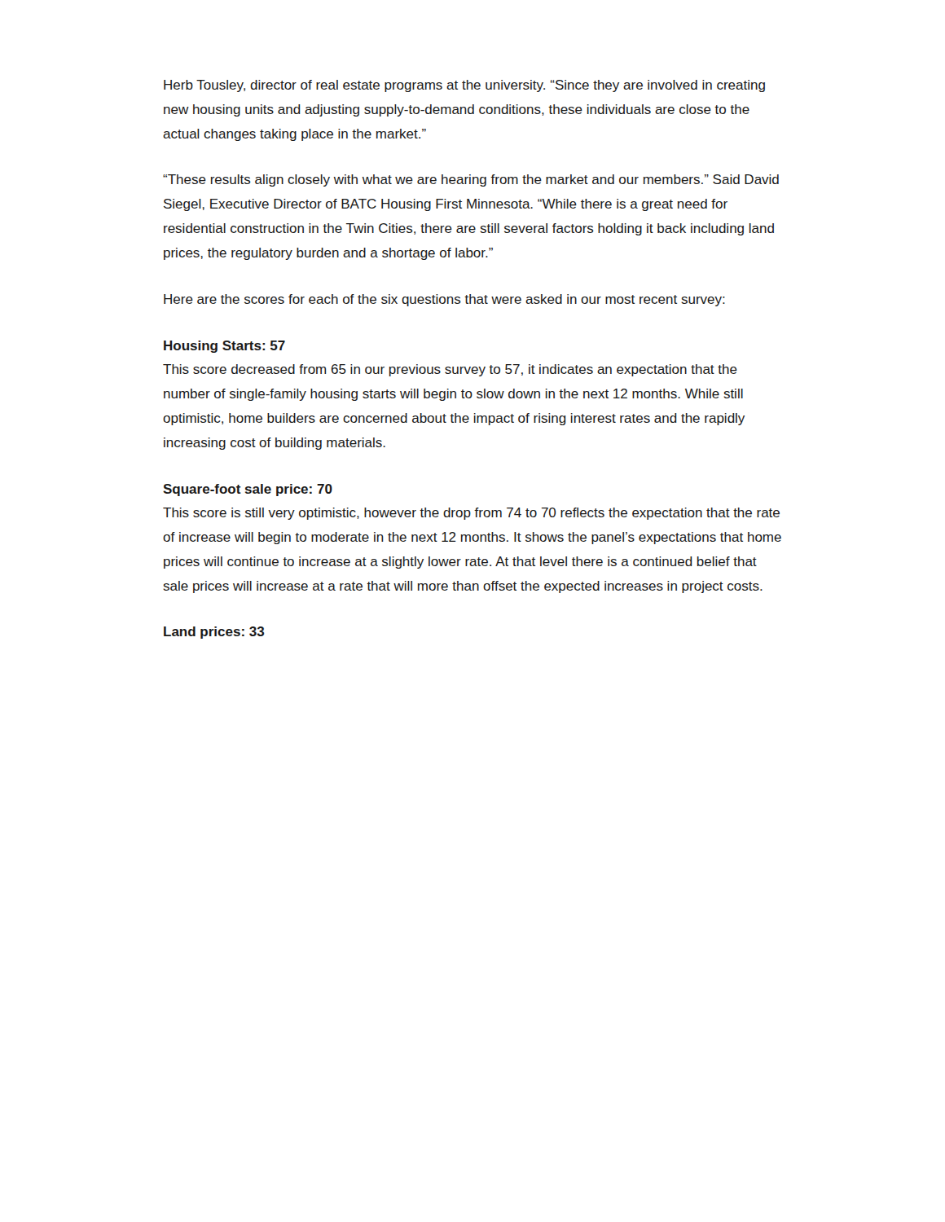Herb Tousley, director of real estate programs at the university. “Since they are involved in creating new housing units and adjusting supply-to-demand conditions, these individuals are close to the actual changes taking place in the market.”
“These results align closely with what we are hearing from the market and our members.” Said David Siegel, Executive Director of BATC Housing First Minnesota. “While there is a great need for residential construction in the Twin Cities, there are still several factors holding it back including land prices, the regulatory burden and a shortage of labor.”
Here are the scores for each of the six questions that were asked in our most recent survey:
Housing Starts: 57
This score decreased from 65 in our previous survey to 57, it indicates an expectation that the number of single-family housing starts will begin to slow down in the next 12 months. While still optimistic, home builders are concerned about the impact of rising interest rates and the rapidly increasing cost of building materials.
Square-foot sale price: 70
This score is still very optimistic, however the drop from 74 to 70 reflects the expectation that the rate of increase will begin to moderate in the next 12 months. It shows the panel’s expectations that home prices will continue to increase at a slightly lower rate. At that level there is a continued belief that sale prices will increase at a rate that will more than offset the expected increases in project costs.
Land prices: 33